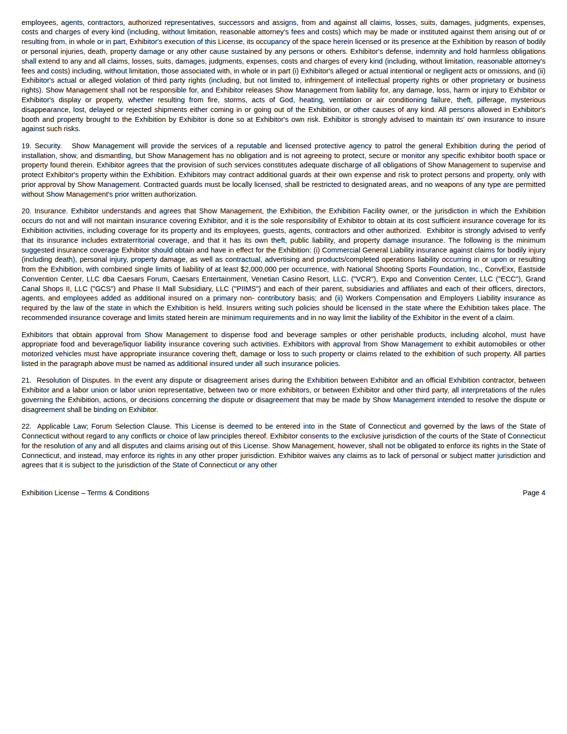employees, agents, contractors, authorized representatives, successors and assigns, from and against all claims, losses, suits, damages, judgments, expenses, costs and charges of every kind (including, without limitation, reasonable attorney's fees and costs) which may be made or instituted against them arising out of or resulting from, in whole or in part, Exhibitor's execution of this License, its occupancy of the space herein licensed or its presence at the Exhibition by reason of bodily or personal injuries, death, property damage or any other cause sustained by any persons or others. Exhibitor's defense, indemnity and hold harmless obligations shall extend to any and all claims, losses, suits, damages, judgments, expenses, costs and charges of every kind (including, without limitation, reasonable attorney's fees and costs) including, without limitation, those associated with, in whole or in part (i) Exhibitor's alleged or actual intentional or negligent acts or omissions, and (ii) Exhibitor's actual or alleged violation of third party rights (including, but not limited to, infringement of intellectual property rights or other proprietary or business rights). Show Management shall not be responsible for, and Exhibitor releases Show Management from liability for, any damage, loss, harm or injury to Exhibitor or Exhibitor's display or property, whether resulting from fire, storms, acts of God, heating, ventilation or air conditioning failure, theft, pilferage, mysterious disappearance, lost, delayed or rejected shipments either coming in or going out of the Exhibition, or other causes of any kind. All persons allowed in Exhibitor's booth and property brought to the Exhibition by Exhibitor is done so at Exhibitor's own risk. Exhibitor is strongly advised to maintain its' own insurance to insure against such risks.
19. Security. Show Management will provide the services of a reputable and licensed protective agency to patrol the general Exhibition during the period of installation, show, and dismantling, but Show Management has no obligation and is not agreeing to protect, secure or monitor any specific exhibitor booth space or property found therein. Exhibitor agrees that the provision of such services constitutes adequate discharge of all obligations of Show Management to supervise and protect Exhibitor's property within the Exhibition. Exhibitors may contract additional guards at their own expense and risk to protect persons and property, only with prior approval by Show Management. Contracted guards must be locally licensed, shall be restricted to designated areas, and no weapons of any type are permitted without Show Management's prior written authorization.
20. Insurance. Exhibitor understands and agrees that Show Management, the Exhibition, the Exhibition Facility owner, or the jurisdiction in which the Exhibition occurs do not and will not maintain insurance covering Exhibitor, and it is the sole responsibility of Exhibitor to obtain at its cost sufficient insurance coverage for its Exhibition activities, including coverage for its property and its employees, guests, agents, contractors and other authorized. Exhibitor is strongly advised to verify that its insurance includes extraterritorial coverage, and that it has its own theft, public liability, and property damage insurance. The following is the minimum suggested insurance coverage Exhibitor should obtain and have in effect for the Exhibition: (i) Commercial General Liability insurance against claims for bodily injury (including death), personal injury, property damage, as well as contractual, advertising and products/completed operations liability occurring in or upon or resulting from the Exhibition, with combined single limits of liability of at least $2,000,000 per occurrence, with National Shooting Sports Foundation, Inc., ConvExx, Eastside Convention Center, LLC dba Caesars Forum, Caesars Entertainment, Venetian Casino Resort, LLC. ("VCR"), Expo and Convention Center, LLC ("ECC"), Grand Canal Shops II, LLC ("GCS") and Phase II Mall Subsidiary, LLC ("PIIMS") and each of their parent, subsidiaries and affiliates and each of their officers, directors, agents, and employees added as additional insured on a primary non- contributory basis; and (ii) Workers Compensation and Employers Liability insurance as required by the law of the state in which the Exhibition is held. Insurers writing such policies should be licensed in the state where the Exhibition takes place. The recommended insurance coverage and limits stated herein are minimum requirements and in no way limit the liability of the Exhibitor in the event of a claim.
Exhibitors that obtain approval from Show Management to dispense food and beverage samples or other perishable products, including alcohol, must have appropriate food and beverage/liquor liability insurance covering such activities. Exhibitors with approval from Show Management to exhibit automobiles or other motorized vehicles must have appropriate insurance covering theft, damage or loss to such property or claims related to the exhibition of such property. All parties listed in the paragraph above must be named as additional insured under all such insurance policies.
21. Resolution of Disputes. In the event any dispute or disagreement arises during the Exhibition between Exhibitor and an official Exhibition contractor, between Exhibitor and a labor union or labor union representative, between two or more exhibitors, or between Exhibitor and other third party, all interpretations of the rules governing the Exhibition, actions, or decisions concerning the dispute or disagreement that may be made by Show Management intended to resolve the dispute or disagreement shall be binding on Exhibitor.
22. Applicable Law; Forum Selection Clause. This License is deemed to be entered into in the State of Connecticut and governed by the laws of the State of Connecticut without regard to any conflicts or choice of law principles thereof. Exhibitor consents to the exclusive jurisdiction of the courts of the State of Connecticut for the resolution of any and all disputes and claims arising out of this License. Show Management, however, shall not be obligated to enforce its rights in the State of Connecticut, and instead, may enforce its rights in any other proper jurisdiction. Exhibitor waives any claims as to lack of personal or subject matter jurisdiction and agrees that it is subject to the jurisdiction of the State of Connecticut or any other
Exhibition License – Terms & Conditions Page 4